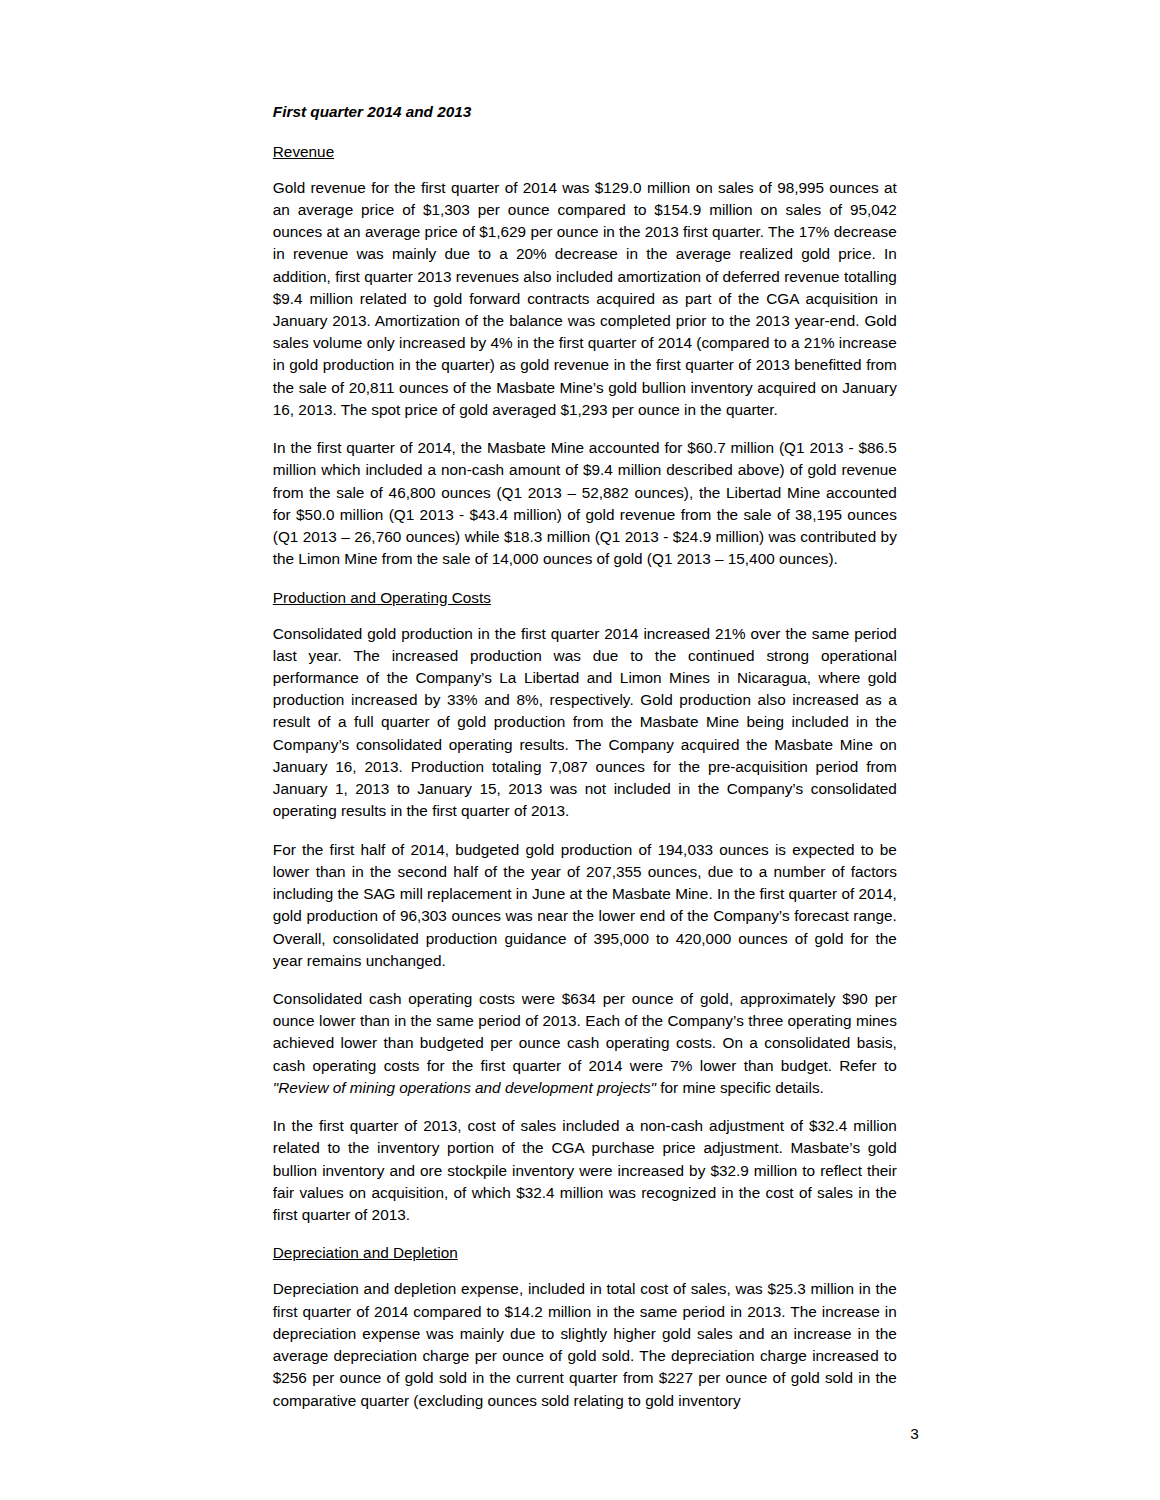First quarter 2014 and 2013
Revenue
Gold revenue for the first quarter of 2014 was $129.0 million on sales of 98,995 ounces at an average price of $1,303 per ounce compared to $154.9 million on sales of 95,042 ounces at an average price of $1,629 per ounce in the 2013 first quarter. The 17% decrease in revenue was mainly due to a 20% decrease in the average realized gold price. In addition, first quarter 2013 revenues also included amortization of deferred revenue totalling $9.4 million related to gold forward contracts acquired as part of the CGA acquisition in January 2013. Amortization of the balance was completed prior to the 2013 year-end. Gold sales volume only increased by 4% in the first quarter of 2014 (compared to a 21% increase in gold production in the quarter) as gold revenue in the first quarter of 2013 benefitted from the sale of 20,811 ounces of the Masbate Mine’s gold bullion inventory acquired on January 16, 2013. The spot price of gold averaged $1,293 per ounce in the quarter.
In the first quarter of 2014, the Masbate Mine accounted for $60.7 million (Q1 2013 - $86.5 million which included a non-cash amount of $9.4 million described above) of gold revenue from the sale of 46,800 ounces (Q1 2013 – 52,882 ounces), the Libertad Mine accounted for $50.0 million (Q1 2013 - $43.4 million) of gold revenue from the sale of 38,195 ounces (Q1 2013 – 26,760 ounces) while $18.3 million (Q1 2013 - $24.9 million) was contributed by the Limon Mine from the sale of 14,000 ounces of gold (Q1 2013 – 15,400 ounces).
Production and Operating Costs
Consolidated gold production in the first quarter 2014 increased 21% over the same period last year. The increased production was due to the continued strong operational performance of the Company’s La Libertad and Limon Mines in Nicaragua, where gold production increased by 33% and 8%, respectively. Gold production also increased as a result of a full quarter of gold production from the Masbate Mine being included in the Company’s consolidated operating results. The Company acquired the Masbate Mine on January 16, 2013. Production totaling 7,087 ounces for the pre-acquisition period from January 1, 2013 to January 15, 2013 was not included in the Company’s consolidated operating results in the first quarter of 2013.
For the first half of 2014, budgeted gold production of 194,033 ounces is expected to be lower than in the second half of the year of 207,355 ounces, due to a number of factors including the SAG mill replacement in June at the Masbate Mine. In the first quarter of 2014, gold production of 96,303 ounces was near the lower end of the Company’s forecast range. Overall, consolidated production guidance of 395,000 to 420,000 ounces of gold for the year remains unchanged.
Consolidated cash operating costs were $634 per ounce of gold, approximately $90 per ounce lower than in the same period of 2013. Each of the Company’s three operating mines achieved lower than budgeted per ounce cash operating costs. On a consolidated basis, cash operating costs for the first quarter of 2014 were 7% lower than budget. Refer to "Review of mining operations and development projects" for mine specific details.
In the first quarter of 2013, cost of sales included a non-cash adjustment of $32.4 million related to the inventory portion of the CGA purchase price adjustment. Masbate’s gold bullion inventory and ore stockpile inventory were increased by $32.9 million to reflect their fair values on acquisition, of which $32.4 million was recognized in the cost of sales in the first quarter of 2013.
Depreciation and Depletion
Depreciation and depletion expense, included in total cost of sales, was $25.3 million in the first quarter of 2014 compared to $14.2 million in the same period in 2013. The increase in depreciation expense was mainly due to slightly higher gold sales and an increase in the average depreciation charge per ounce of gold sold. The depreciation charge increased to $256 per ounce of gold sold in the current quarter from $227 per ounce of gold sold in the comparative quarter (excluding ounces sold relating to gold inventory
3